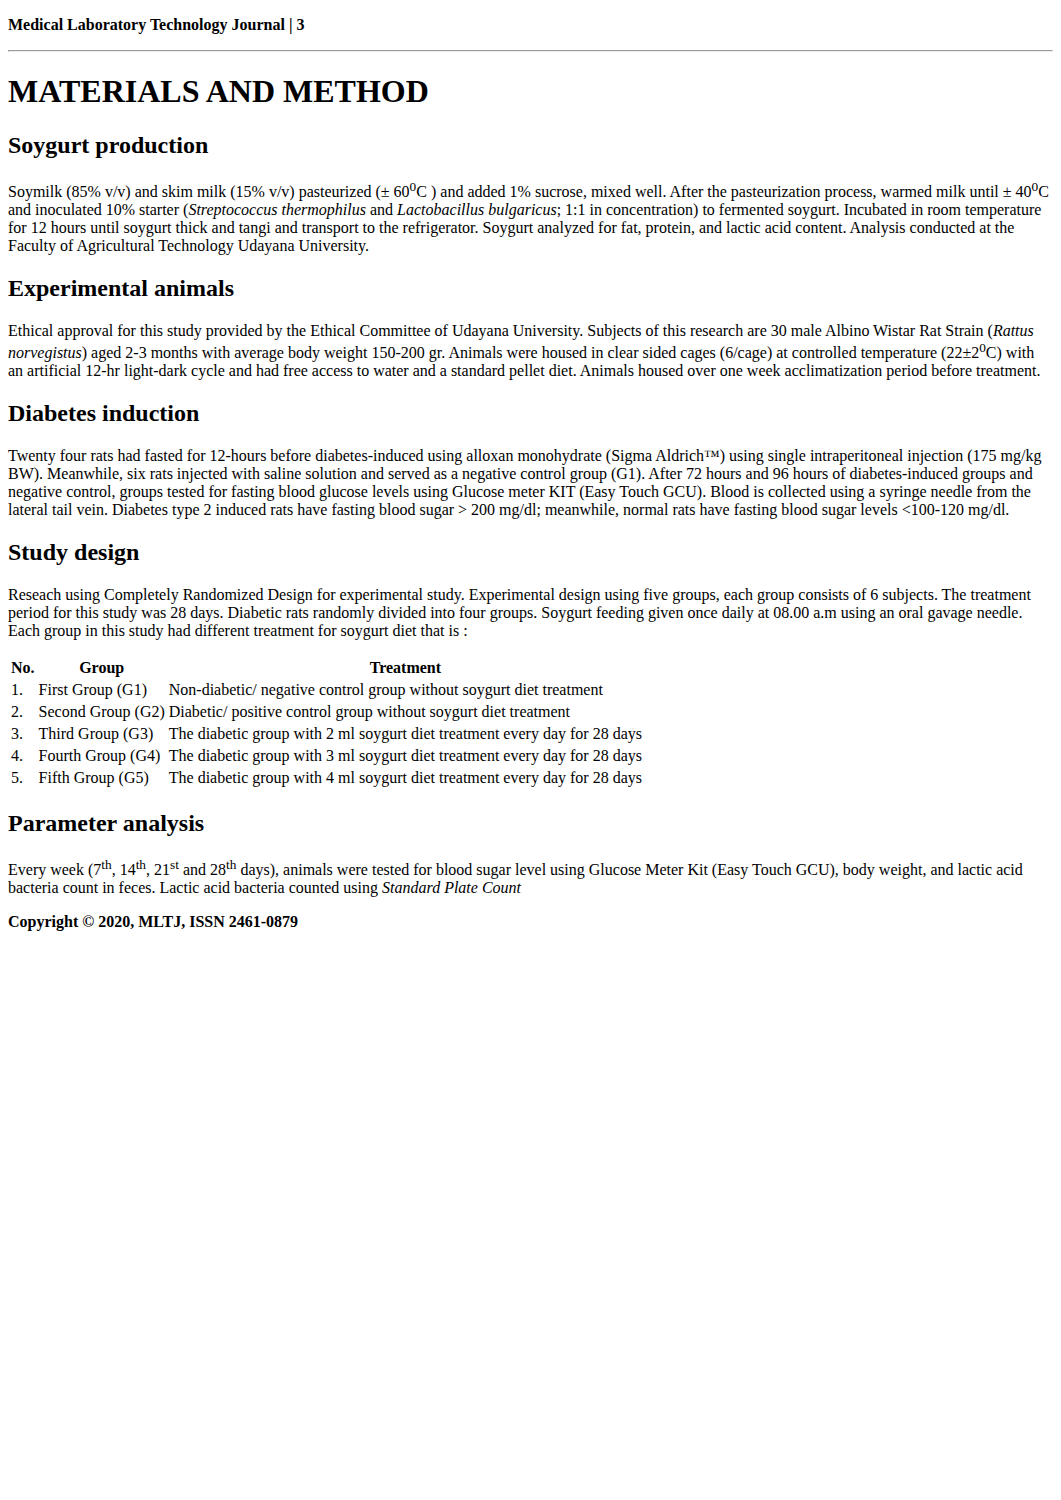Medical Laboratory Technology Journal | 3
MATERIALS AND METHOD
Soygurt production
Soymilk (85% v/v) and skim milk (15% v/v) pasteurized (± 600C ) and added 1% sucrose, mixed well. After the pasteurization process, warmed milk until ± 400C and inoculated 10% starter (Streptococcus thermophilus and Lactobacillus bulgaricus; 1:1 in concentration) to fermented soygurt. Incubated in room temperature for 12 hours until soygurt thick and tangi and transport to the refrigerator. Soygurt analyzed for fat, protein, and lactic acid content. Analysis conducted at the Faculty of Agricultural Technology Udayana University.
Experimental animals
Ethical approval for this study provided by the Ethical Committee of Udayana University. Subjects of this research are 30 male Albino Wistar Rat Strain (Rattus norvegistus) aged 2-3 months with average body weight 150-200 gr. Animals were housed in clear sided cages (6/cage) at controlled temperature (22±20C) with an artificial 12-hr light-dark cycle and had free access to water and a standard pellet diet. Animals housed over one week acclimatization period before treatment.
Diabetes induction
Twenty four rats had fasted for 12-hours before diabetes-induced using alloxan monohydrate (Sigma Aldrich™) using single intraperitoneal injection (175 mg/kg BW). Meanwhile, six rats injected with saline solution and served as a negative control group (G1). After 72 hours and 96 hours of diabetes-induced groups and negative control, groups tested for fasting blood glucose levels using Glucose meter KIT (Easy Touch GCU). Blood is collected using a syringe needle from the lateral tail vein. Diabetes type 2 induced rats have fasting blood sugar > 200 mg/dl; meanwhile, normal rats have fasting blood sugar levels <100-120 mg/dl.
Study design
Reseach using Completely Randomized Design for experimental study. Experimental design using five groups, each group consists of 6 subjects. The treatment period for this study was 28 days. Diabetic rats randomly divided into four groups. Soygurt feeding given once daily at 08.00 a.m using an oral gavage needle. Each group in this study had different treatment for soygurt diet that is :
| No. | Group | Treatment |
| --- | --- | --- |
| 1. | First Group (G1) | Non-diabetic/ negative control group without soygurt diet treatment |
| 2. | Second Group (G2) | Diabetic/ positive control group without soygurt diet treatment |
| 3. | Third Group (G3) | The diabetic group with 2 ml soygurt diet treatment every day for 28 days |
| 4. | Fourth Group (G4) | The diabetic group with 3 ml soygurt diet treatment every day for 28 days |
| 5. | Fifth Group (G5) | The diabetic group with 4 ml soygurt diet treatment every day for 28 days |
Parameter analysis
Every week (7th, 14th, 21st and 28th days), animals were tested for blood sugar level using Glucose Meter Kit (Easy Touch GCU), body weight, and lactic acid bacteria count in feces. Lactic acid bacteria counted using Standard Plate Count
Copyright © 2020, MLTJ, ISSN 2461-0879